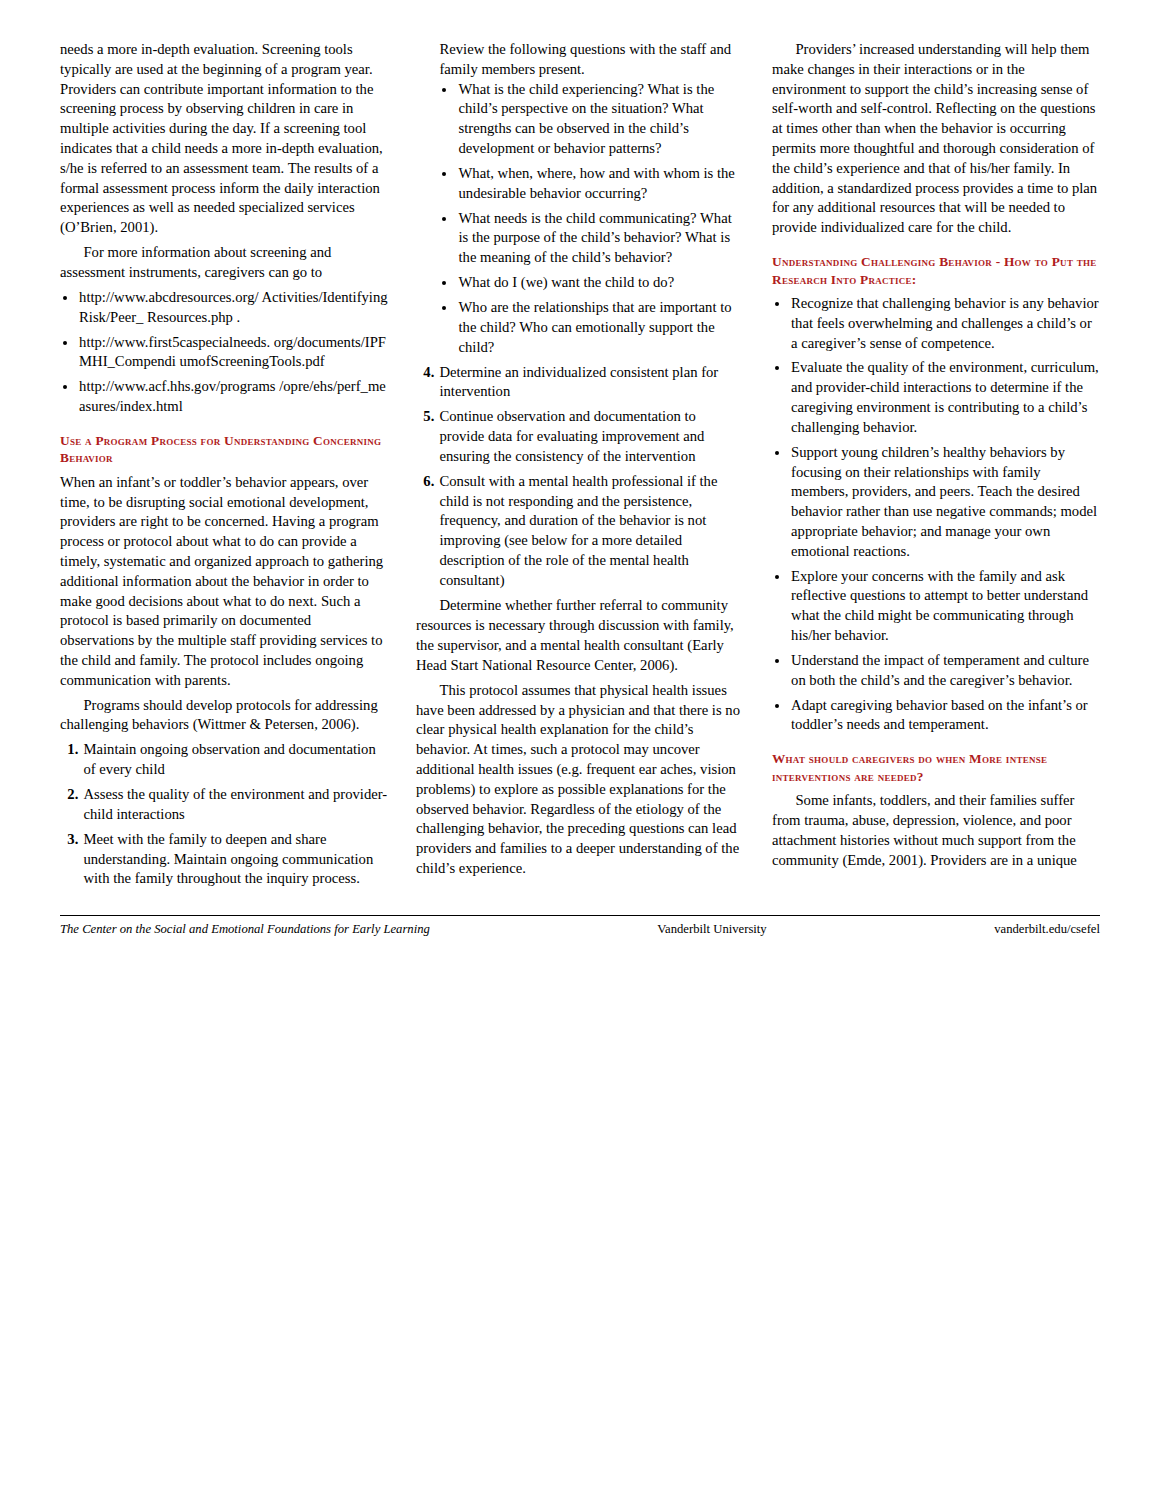needs a more in-depth evaluation. Screening tools typically are used at the beginning of a program year. Providers can contribute important information to the screening process by observing children in care in multiple activities during the day. If a screening tool indicates that a child needs a more in-depth evaluation, s/he is referred to an assessment team. The results of a formal assessment process inform the daily interaction experiences as well as needed specialized services (O’Brien, 2001).
For more information about screening and assessment instruments, caregivers can go to
http://www.abcdresources.org/ Activities/IdentifyingRisk/Peer_ Resources.php .
http://www.first5caspecialneeds. org/documents/IPFMHI_Compendi umofScreeningTools.pdf
http://www.acf.hhs.gov/programs /opre/ehs/perf_measures/index.html
Use a Program Process for Understanding Concerning Behavior
When an infant’s or toddler’s behavior appears, over time, to be disrupting social emotional development, providers are right to be concerned. Having a program process or protocol about what to do can provide a timely, systematic and organized approach to gathering additional information about the behavior in order to make good decisions about what to do next. Such a protocol is based primarily on documented observations by the multiple staff providing services to the child and family. The protocol includes ongoing communication with parents.
Programs should develop protocols for addressing challenging behaviors (Wittmer & Petersen, 2006).
Maintain ongoing observation and documentation of every child
Assess the quality of the environment and provider-child interactions
Meet with the family to deepen and share understanding. Maintain ongoing communication with the family throughout the inquiry process. Review the following questions with the staff and family members present.
What is the child experiencing? What is the child’s perspective on the situation? What strengths can be observed in the child’s development or behavior patterns?
What, when, where, how and with whom is the undesirable behavior occurring?
What needs is the child communicating? What is the purpose of the child’s behavior? What is the meaning of the child’s behavior?
What do I (we) want the child to do?
Who are the relationships that are important to the child? Who can emotionally support the child?
Determine an individualized consistent plan for intervention
Continue observation and documentation to provide data for evaluating improvement and ensuring the consistency of the intervention
Consult with a mental health professional if the child is not responding and the persistence, frequency, and duration of the behavior is not improving (see below for a more detailed description of the role of the mental health consultant)
Determine whether further referral to community resources is necessary through discussion with family, the supervisor, and a mental health consultant (Early Head Start National Resource Center, 2006).
This protocol assumes that physical health issues have been addressed by a physician and that there is no clear physical health explanation for the child’s behavior. At times, such a protocol may uncover additional health issues (e.g. frequent ear aches, vision problems) to explore as possible explanations for the observed behavior. Regardless of the etiology of the challenging behavior, the preceding questions can lead providers and families to a deeper understanding of the child’s experience.
Providers’ increased understanding will help them make changes in their interactions or in the environment to support the child’s increasing sense of self-worth and self-control. Reflecting on the questions at times other than when the behavior is occurring permits more thoughtful and thorough consideration of the child’s experience and that of his/her family. In addition, a standardized process provides a time to plan for any additional resources that will be needed to provide individualized care for the child.
Understanding Challenging Behavior - How to Put the Research Into Practice:
Recognize that challenging behavior is any behavior that feels overwhelming and challenges a child’s or a caregiver’s sense of competence.
Evaluate the quality of the environment, curriculum, and provider-child interactions to determine if the caregiving environment is contributing to a child’s challenging behavior.
Support young children’s healthy behaviors by focusing on their relationships with family members, providers, and peers. Teach the desired behavior rather than use negative commands; model appropriate behavior; and manage your own emotional reactions.
Explore your concerns with the family and ask reflective questions to attempt to better understand what the child might be communicating through his/her behavior.
Understand the impact of temperament and culture on both the child’s and the caregiver’s behavior.
Adapt caregiving behavior based on the infant’s or toddler’s needs and temperament.
What should caregivers do when More intense interventions are needed?
Some infants, toddlers, and their families suffer from trauma, abuse, depression, violence, and poor attachment histories without much support from the community (Emde, 2001). Providers are in a unique
The Center on the Social and Emotional Foundations for Early Learning Vanderbilt University vanderbilt.edu/csefel